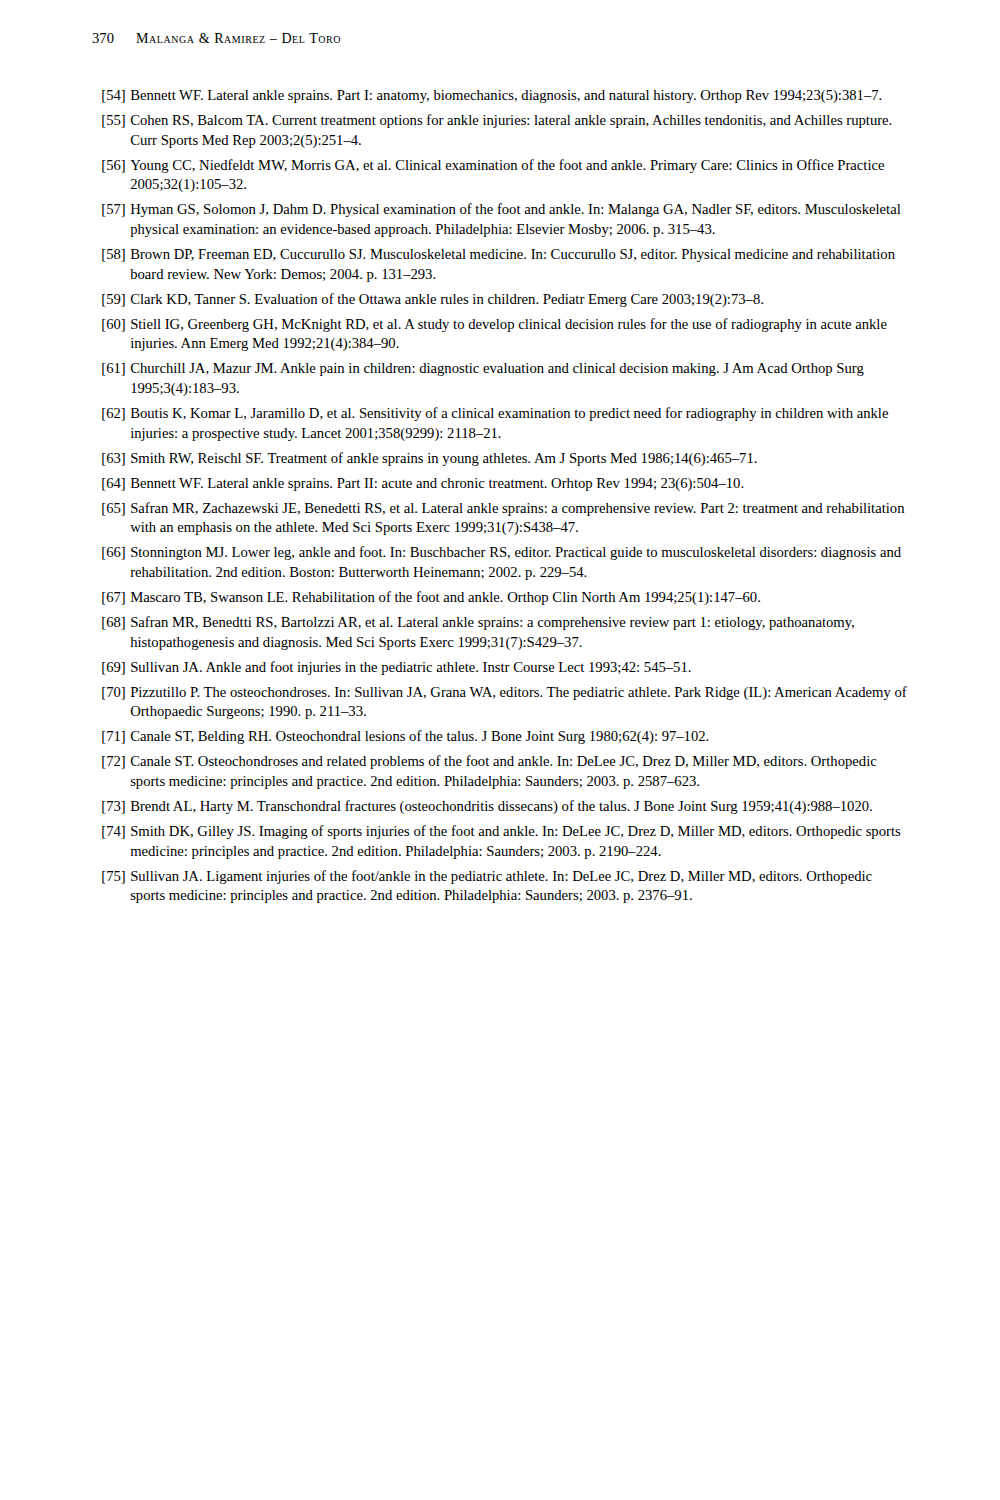370 Malanga & Ramirez – Del Toro
[54] Bennett WF. Lateral ankle sprains. Part I: anatomy, biomechanics, diagnosis, and natural history. Orthop Rev 1994;23(5):381–7.
[55] Cohen RS, Balcom TA. Current treatment options for ankle injuries: lateral ankle sprain, Achilles tendonitis, and Achilles rupture. Curr Sports Med Rep 2003;2(5):251–4.
[56] Young CC, Niedfeldt MW, Morris GA, et al. Clinical examination of the foot and ankle. Primary Care: Clinics in Office Practice 2005;32(1):105–32.
[57] Hyman GS, Solomon J, Dahm D. Physical examination of the foot and ankle. In: Malanga GA, Nadler SF, editors. Musculoskeletal physical examination: an evidence-based approach. Philadelphia: Elsevier Mosby; 2006. p. 315–43.
[58] Brown DP, Freeman ED, Cuccurullo SJ. Musculoskeletal medicine. In: Cuccurullo SJ, editor. Physical medicine and rehabilitation board review. New York: Demos; 2004. p. 131–293.
[59] Clark KD, Tanner S. Evaluation of the Ottawa ankle rules in children. Pediatr Emerg Care 2003;19(2):73–8.
[60] Stiell IG, Greenberg GH, McKnight RD, et al. A study to develop clinical decision rules for the use of radiography in acute ankle injuries. Ann Emerg Med 1992;21(4):384–90.
[61] Churchill JA, Mazur JM. Ankle pain in children: diagnostic evaluation and clinical decision making. J Am Acad Orthop Surg 1995;3(4):183–93.
[62] Boutis K, Komar L, Jaramillo D, et al. Sensitivity of a clinical examination to predict need for radiography in children with ankle injuries: a prospective study. Lancet 2001;358(9299): 2118–21.
[63] Smith RW, Reischl SF. Treatment of ankle sprains in young athletes. Am J Sports Med 1986;14(6):465–71.
[64] Bennett WF. Lateral ankle sprains. Part II: acute and chronic treatment. Orhtop Rev 1994; 23(6):504–10.
[65] Safran MR, Zachazewski JE, Benedetti RS, et al. Lateral ankle sprains: a comprehensive review. Part 2: treatment and rehabilitation with an emphasis on the athlete. Med Sci Sports Exerc 1999;31(7):S438–47.
[66] Stonnington MJ. Lower leg, ankle and foot. In: Buschbacher RS, editor. Practical guide to musculoskeletal disorders: diagnosis and rehabilitation. 2nd edition. Boston: Butterworth Heinemann; 2002. p. 229–54.
[67] Mascaro TB, Swanson LE. Rehabilitation of the foot and ankle. Orthop Clin North Am 1994;25(1):147–60.
[68] Safran MR, Benedtti RS, Bartolzzi AR, et al. Lateral ankle sprains: a comprehensive review part 1: etiology, pathoanatomy, histopathogenesis and diagnosis. Med Sci Sports Exerc 1999;31(7):S429–37.
[69] Sullivan JA. Ankle and foot injuries in the pediatric athlete. Instr Course Lect 1993;42: 545–51.
[70] Pizzutillo P. The osteochondroses. In: Sullivan JA, Grana WA, editors. The pediatric athlete. Park Ridge (IL): American Academy of Orthopaedic Surgeons; 1990. p. 211–33.
[71] Canale ST, Belding RH. Osteochondral lesions of the talus. J Bone Joint Surg 1980;62(4): 97–102.
[72] Canale ST. Osteochondroses and related problems of the foot and ankle. In: DeLee JC, Drez D, Miller MD, editors. Orthopedic sports medicine: principles and practice. 2nd edition. Philadelphia: Saunders; 2003. p. 2587–623.
[73] Brendt AL, Harty M. Transchondral fractures (osteochondritis dissecans) of the talus. J Bone Joint Surg 1959;41(4):988–1020.
[74] Smith DK, Gilley JS. Imaging of sports injuries of the foot and ankle. In: DeLee JC, Drez D, Miller MD, editors. Orthopedic sports medicine: principles and practice. 2nd edition. Philadelphia: Saunders; 2003. p. 2190–224.
[75] Sullivan JA. Ligament injuries of the foot/ankle in the pediatric athlete. In: DeLee JC, Drez D, Miller MD, editors. Orthopedic sports medicine: principles and practice. 2nd edition. Philadelphia: Saunders; 2003. p. 2376–91.